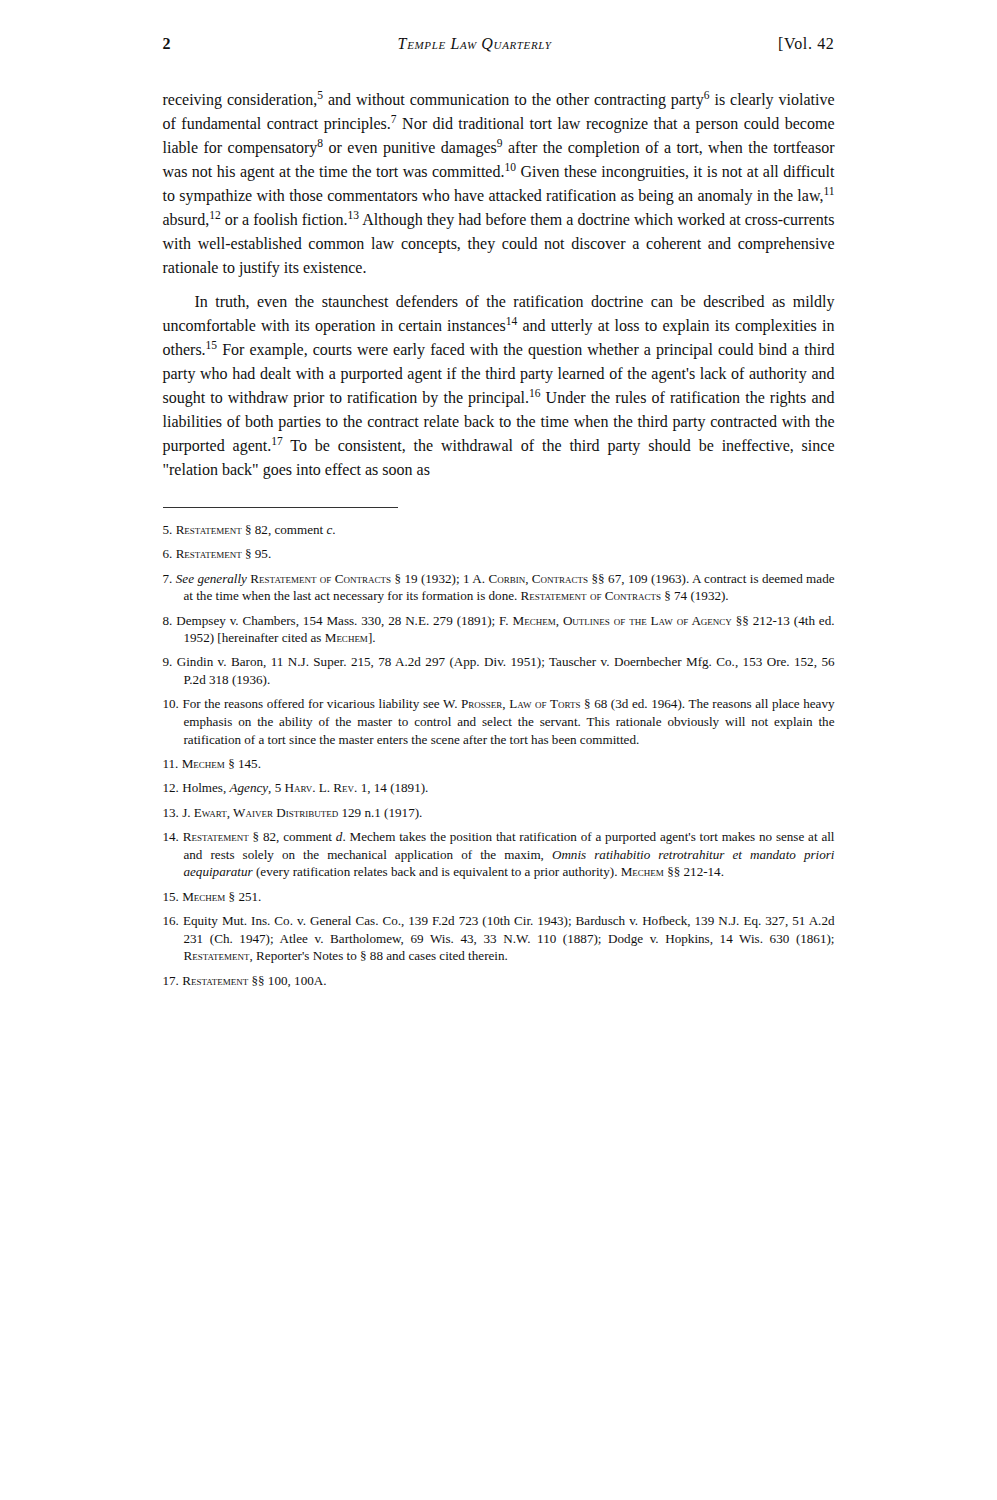2 Temple Law Quarterly [Vol. 42
receiving consideration,5 and without communication to the other contracting party6 is clearly violative of fundamental contract principles.7 Nor did traditional tort law recognize that a person could become liable for compensatory8 or even punitive damages9 after the completion of a tort, when the tortfeasor was not his agent at the time the tort was committed.10 Given these incongruities, it is not at all difficult to sympathize with those commentators who have attacked ratification as being an anomaly in the law,11 absurd,12 or a foolish fiction.13 Although they had before them a doctrine which worked at cross-currents with well-established common law concepts, they could not discover a coherent and comprehensive rationale to justify its existence.
In truth, even the staunchest defenders of the ratification doctrine can be described as mildly uncomfortable with its operation in certain instances14 and utterly at loss to explain its complexities in others.15 For example, courts were early faced with the question whether a principal could bind a third party who had dealt with a purported agent if the third party learned of the agent's lack of authority and sought to withdraw prior to ratification by the principal.16 Under the rules of ratification the rights and liabilities of both parties to the contract relate back to the time when the third party contracted with the purported agent.17 To be consistent, the withdrawal of the third party should be ineffective, since "relation back" goes into effect as soon as
5. Restatement § 82, comment c.
6. Restatement § 95.
7. See generally Restatement of Contracts § 19 (1932); 1 A. Corbin, Contracts §§ 67, 109 (1963). A contract is deemed made at the time when the last act necessary for its formation is done. Restatement of Contracts § 74 (1932).
8. Dempsey v. Chambers, 154 Mass. 330, 28 N.E. 279 (1891); F. Mechem, Outlines of the Law of Agency §§ 212-13 (4th ed. 1952) [hereinafter cited as Mechem].
9. Gindin v. Baron, 11 N.J. Super. 215, 78 A.2d 297 (App. Div. 1951); Tauscher v. Doernbecher Mfg. Co., 153 Ore. 152, 56 P.2d 318 (1936).
10. For the reasons offered for vicarious liability see W. Prosser, Law of Torts § 68 (3d ed. 1964). The reasons all place heavy emphasis on the ability of the master to control and select the servant. This rationale obviously will not explain the ratification of a tort since the master enters the scene after the tort has been committed.
11. Mechem § 145.
12. Holmes, Agency, 5 Harv. L. Rev. 1, 14 (1891).
13. J. Ewart, Waiver Distributed 129 n.1 (1917).
14. Restatement § 82, comment d. Mechem takes the position that ratification of a purported agent's tort makes no sense at all and rests solely on the mechanical application of the maxim, Omnis ratihabitio retrotrahitur et mandato priori aequiparatur (every ratification relates back and is equivalent to a prior authority). Mechem §§ 212-14.
15. Mechem § 251.
16. Equity Mut. Ins. Co. v. General Cas. Co., 139 F.2d 723 (10th Cir. 1943); Bardusch v. Hofbeck, 139 N.J. Eq. 327, 51 A.2d 231 (Ch. 1947); Atlee v. Bartholomew, 69 Wis. 43, 33 N.W. 110 (1887); Dodge v. Hopkins, 14 Wis. 630 (1861); Restatement, Reporter's Notes to § 88 and cases cited therein.
17. Restatement §§ 100, 100A.